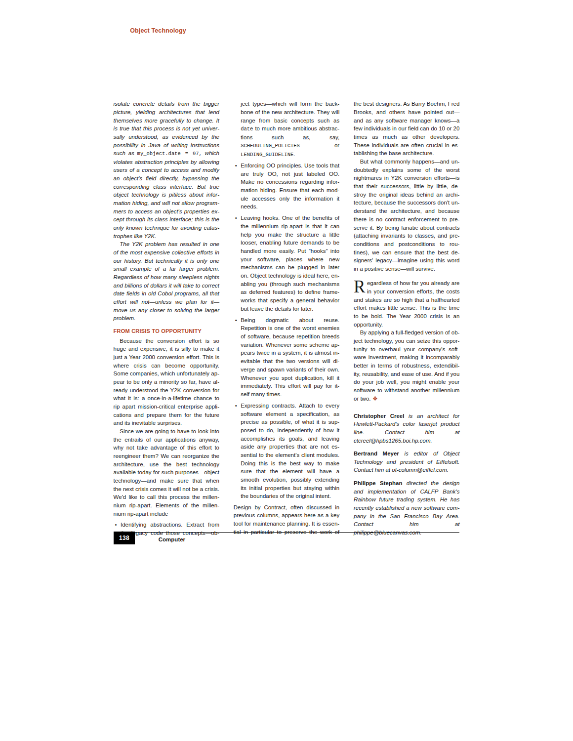Object Technology
isolate concrete details from the bigger picture, yielding architectures that lend themselves more gracefully to change. It is true that this process is not yet universally understood, as evidenced by the possibility in Java of writing instructions such as my_object.date = 97, which violates abstraction principles by allowing users of a concept to access and modify an object's field directly, bypassing the corresponding class interface. But true object technology is pitiless about information hiding, and will not allow programmers to access an object's properties except through its class interface; this is the only known technique for avoiding catastrophes like Y2K.
The Y2K problem has resulted in one of the most expensive collective efforts in our history. But technically it is only one small example of a far larger problem. Regardless of how many sleepless nights and billions of dollars it will take to correct date fields in old Cobol programs, all that effort will not—unless we plan for it—move us any closer to solving the larger problem.
From Crisis to Opportunity
Because the conversion effort is so huge and expensive, it is silly to make it just a Year 2000 conversion effort. This is where crisis can become opportunity. Some companies, which unfortunately appear to be only a minority so far, have already understood the Y2K conversion for what it is: a once-in-a-lifetime chance to rip apart mission-critical enterprise applications and prepare them for the future and its inevitable surprises.
Since we are going to have to look into the entrails of our applications anyway, why not take advantage of this effort to reengineer them? We can reorganize the architecture, use the best technology available today for such purposes—object technology—and make sure that when the next crisis comes it will not be a crisis. We'd like to call this process the millennium rip-apart. Elements of the millennium rip-apart include
Identifying abstractions. Extract from the legacy code those concepts—object types—which will form the backbone of the new architecture. They will range from basic concepts such as date to much more ambitious abstractions such as, say, SCHEDULING_POLICIES or LENDING_GUIDELINE.
Enforcing OO principles. Use tools that are truly OO, not just labeled OO. Make no concessions regarding information hiding. Ensure that each module accesses only the information it needs.
Leaving hooks. One of the benefits of the millennium rip-apart is that it can help you make the structure a little looser, enabling future demands to be handled more easily. Put “hooks” into your software, places where new mechanisms can be plugged in later on. Object technology is ideal here, enabling you (through such mechanisms as deferred features) to define frameworks that specify a general behavior but leave the details for later.
Being dogmatic about reuse. Repetition is one of the worst enemies of software, because repetition breeds variation. Whenever some scheme appears twice in a system, it is almost inevitable that the two versions will diverge and spawn variants of their own. Whenever you spot duplication, kill it immediately. This effort will pay for itself many times.
Expressing contracts. Attach to every software element a specification, as precise as possible, of what it is supposed to do, independently of how it accomplishes its goals, and leaving aside any properties that are not essential to the element's client modules. Doing this is the best way to make sure that the element will have a smooth evolution, possibly extending its initial properties but staying within the boundaries of the original intent.
Design by Contract, often discussed in previous columns, appears here as a key tool for maintenance planning. It is essential in particular to preserve the work of the best designers. As Barry Boehm, Fred Brooks, and others have pointed out—and as any software manager knows—a few individuals in our field can do 10 or 20 times as much as other developers. These individuals are often crucial in establishing the base architecture.
But what commonly happens—and undoubtedly explains some of the worst nightmares in Y2K conversion efforts—is that their successors, little by little, destroy the original ideas behind an architecture, because the successors don't understand the architecture, and because there is no contract enforcement to preserve it. By being fanatic about contracts (attaching invariants to classes, and preconditions and postconditions to routines), we can ensure that the best designers' legacy—imagine using this word in a positive sense—will survive.
Regardless of how far you already are in your conversion efforts, the costs and stakes are so high that a halfhearted effort makes little sense. This is the time to be bold. The Year 2000 crisis is an opportunity.
By applying a full-fledged version of object technology, you can seize this opportunity to overhaul your company's software investment, making it incomparably better in terms of robustness, extendibility, reusability, and ease of use. And if you do your job well, you might enable your software to withstand another millennium or two. ❖
Christopher Creel is an architect for Hewlett-Packard's color laserjet product line. Contact him at ctcreel@hpbs1265.boi.hp.com.
Bertrand Meyer is editor of Object Technology and president of Eiffelsoft. Contact him at ot-column@eiffel.com.
Philippe Stephan directed the design and implementation of CALFP Bank's Rainbow future trading system. He has recently established a new software company in the San Francisco Bay Area. Contact him at philippe@bluecanvas.com.
138
Computer